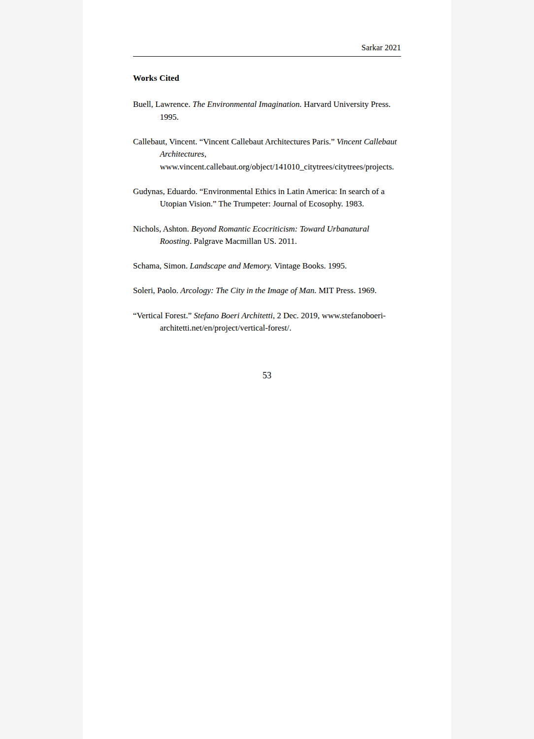Sarkar 2021
Works Cited
Buell, Lawrence. The Environmental Imagination. Harvard University Press. 1995.
Callebaut, Vincent. “Vincent Callebaut Architectures Paris.” Vincent Callebaut Architectures, www.vincent.callebaut.org/object/141010_citytrees/citytrees/projects.
Gudynas, Eduardo. “Environmental Ethics in Latin America: In search of a Utopian Vision.” The Trumpeter: Journal of Ecosophy. 1983.
Nichols, Ashton. Beyond Romantic Ecocriticism: Toward Urbanatural Roosting. Palgrave Macmillan US. 2011.
Schama, Simon. Landscape and Memory. Vintage Books. 1995.
Soleri, Paolo. Arcology: The City in the Image of Man. MIT Press. 1969.
“Vertical Forest.” Stefano Boeri Architetti, 2 Dec. 2019, www.stefanoboeri-architetti.net/en/project/vertical-forest/.
53